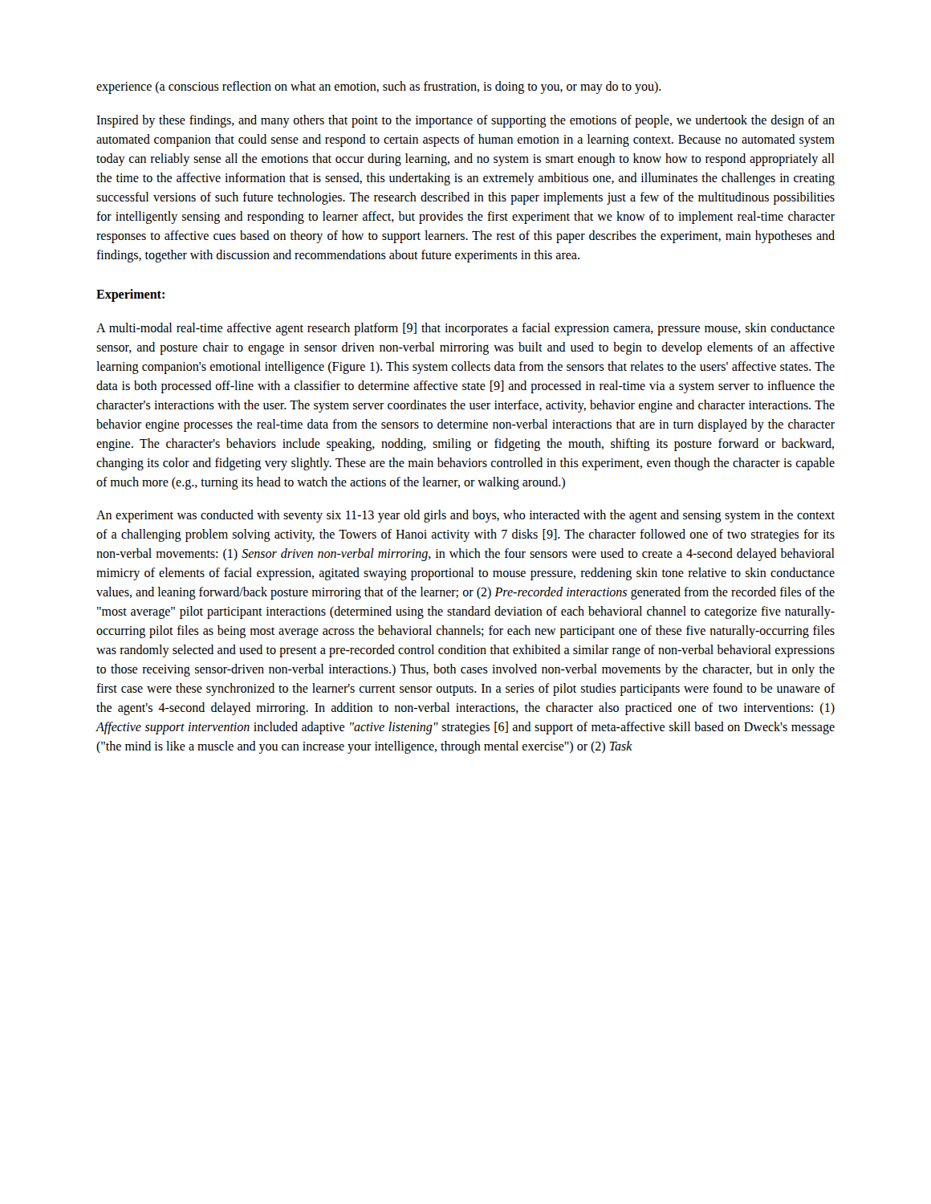experience (a conscious reflection on what an emotion, such as frustration, is doing to you, or may do to you).
Inspired by these findings, and many others that point to the importance of supporting the emotions of people, we undertook the design of an automated companion that could sense and respond to certain aspects of human emotion in a learning context. Because no automated system today can reliably sense all the emotions that occur during learning, and no system is smart enough to know how to respond appropriately all the time to the affective information that is sensed, this undertaking is an extremely ambitious one, and illuminates the challenges in creating successful versions of such future technologies. The research described in this paper implements just a few of the multitudinous possibilities for intelligently sensing and responding to learner affect, but provides the first experiment that we know of to implement real-time character responses to affective cues based on theory of how to support learners. The rest of this paper describes the experiment, main hypotheses and findings, together with discussion and recommendations about future experiments in this area.
Experiment:
A multi-modal real-time affective agent research platform [9] that incorporates a facial expression camera, pressure mouse, skin conductance sensor, and posture chair to engage in sensor driven non-verbal mirroring was built and used to begin to develop elements of an affective learning companion's emotional intelligence (Figure 1). This system collects data from the sensors that relates to the users' affective states. The data is both processed off-line with a classifier to determine affective state [9] and processed in real-time via a system server to influence the character's interactions with the user. The system server coordinates the user interface, activity, behavior engine and character interactions. The behavior engine processes the real-time data from the sensors to determine non-verbal interactions that are in turn displayed by the character engine. The character's behaviors include speaking, nodding, smiling or fidgeting the mouth, shifting its posture forward or backward, changing its color and fidgeting very slightly. These are the main behaviors controlled in this experiment, even though the character is capable of much more (e.g., turning its head to watch the actions of the learner, or walking around.)
An experiment was conducted with seventy six 11-13 year old girls and boys, who interacted with the agent and sensing system in the context of a challenging problem solving activity, the Towers of Hanoi activity with 7 disks [9]. The character followed one of two strategies for its non-verbal movements: (1) Sensor driven non-verbal mirroring, in which the four sensors were used to create a 4-second delayed behavioral mimicry of elements of facial expression, agitated swaying proportional to mouse pressure, reddening skin tone relative to skin conductance values, and leaning forward/back posture mirroring that of the learner; or (2) Pre-recorded interactions generated from the recorded files of the "most average" pilot participant interactions (determined using the standard deviation of each behavioral channel to categorize five naturally-occurring pilot files as being most average across the behavioral channels; for each new participant one of these five naturally-occurring files was randomly selected and used to present a pre-recorded control condition that exhibited a similar range of non-verbal behavioral expressions to those receiving sensor-driven non-verbal interactions.) Thus, both cases involved non-verbal movements by the character, but in only the first case were these synchronized to the learner's current sensor outputs. In a series of pilot studies participants were found to be unaware of the agent's 4-second delayed mirroring. In addition to non-verbal interactions, the character also practiced one of two interventions: (1) Affective support intervention included adaptive "active listening" strategies [6] and support of meta-affective skill based on Dweck's message ("the mind is like a muscle and you can increase your intelligence, through mental exercise") or (2) Task